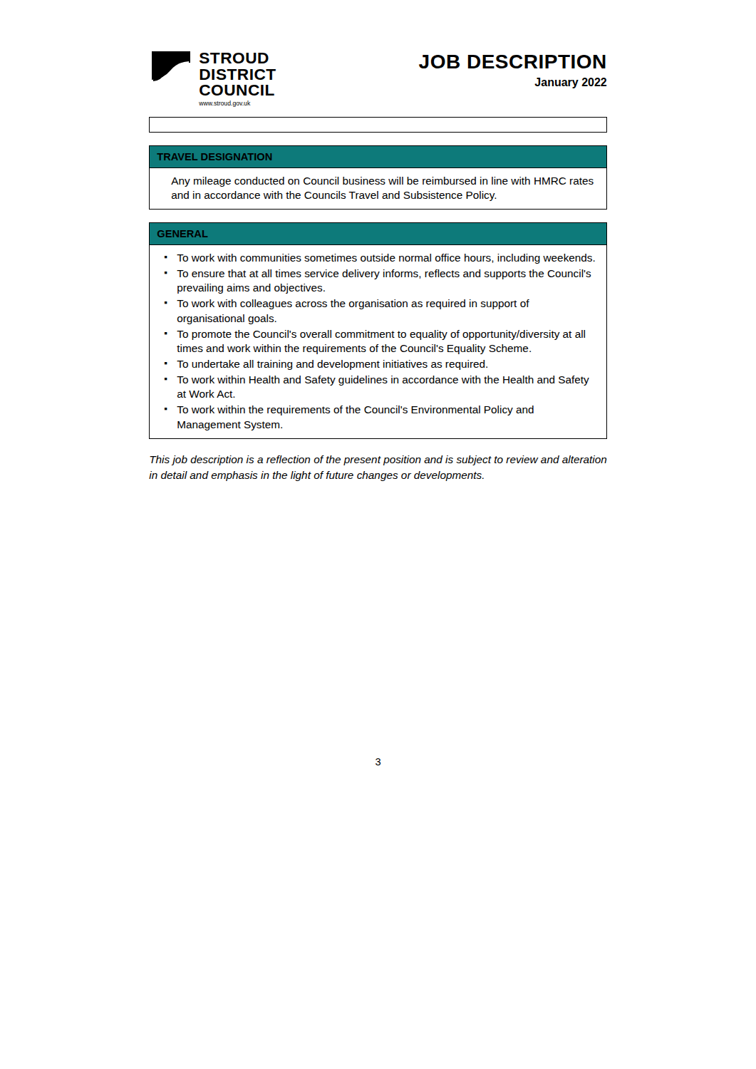STROUD DISTRICT COUNCIL www.stroud.gov.uk
JOB DESCRIPTION
January 2022
TRAVEL DESIGNATION
Any mileage conducted on Council business will be reimbursed in line with HMRC rates and in accordance with the Councils Travel and Subsistence Policy.
GENERAL
To work with communities sometimes outside normal office hours, including weekends.
To ensure that at all times service delivery informs, reflects and supports the Council's prevailing aims and objectives.
To work with colleagues across the organisation as required in support of organisational goals.
To promote the Council's overall commitment to equality of opportunity/diversity at all times and work within the requirements of the Council's Equality Scheme.
To undertake all training and development initiatives as required.
To work within Health and Safety guidelines in accordance with the Health and Safety at Work Act.
To work within the requirements of the Council's Environmental Policy and Management System.
This job description is a reflection of the present position and is subject to review and alteration in detail and emphasis in the light of future changes or developments.
3